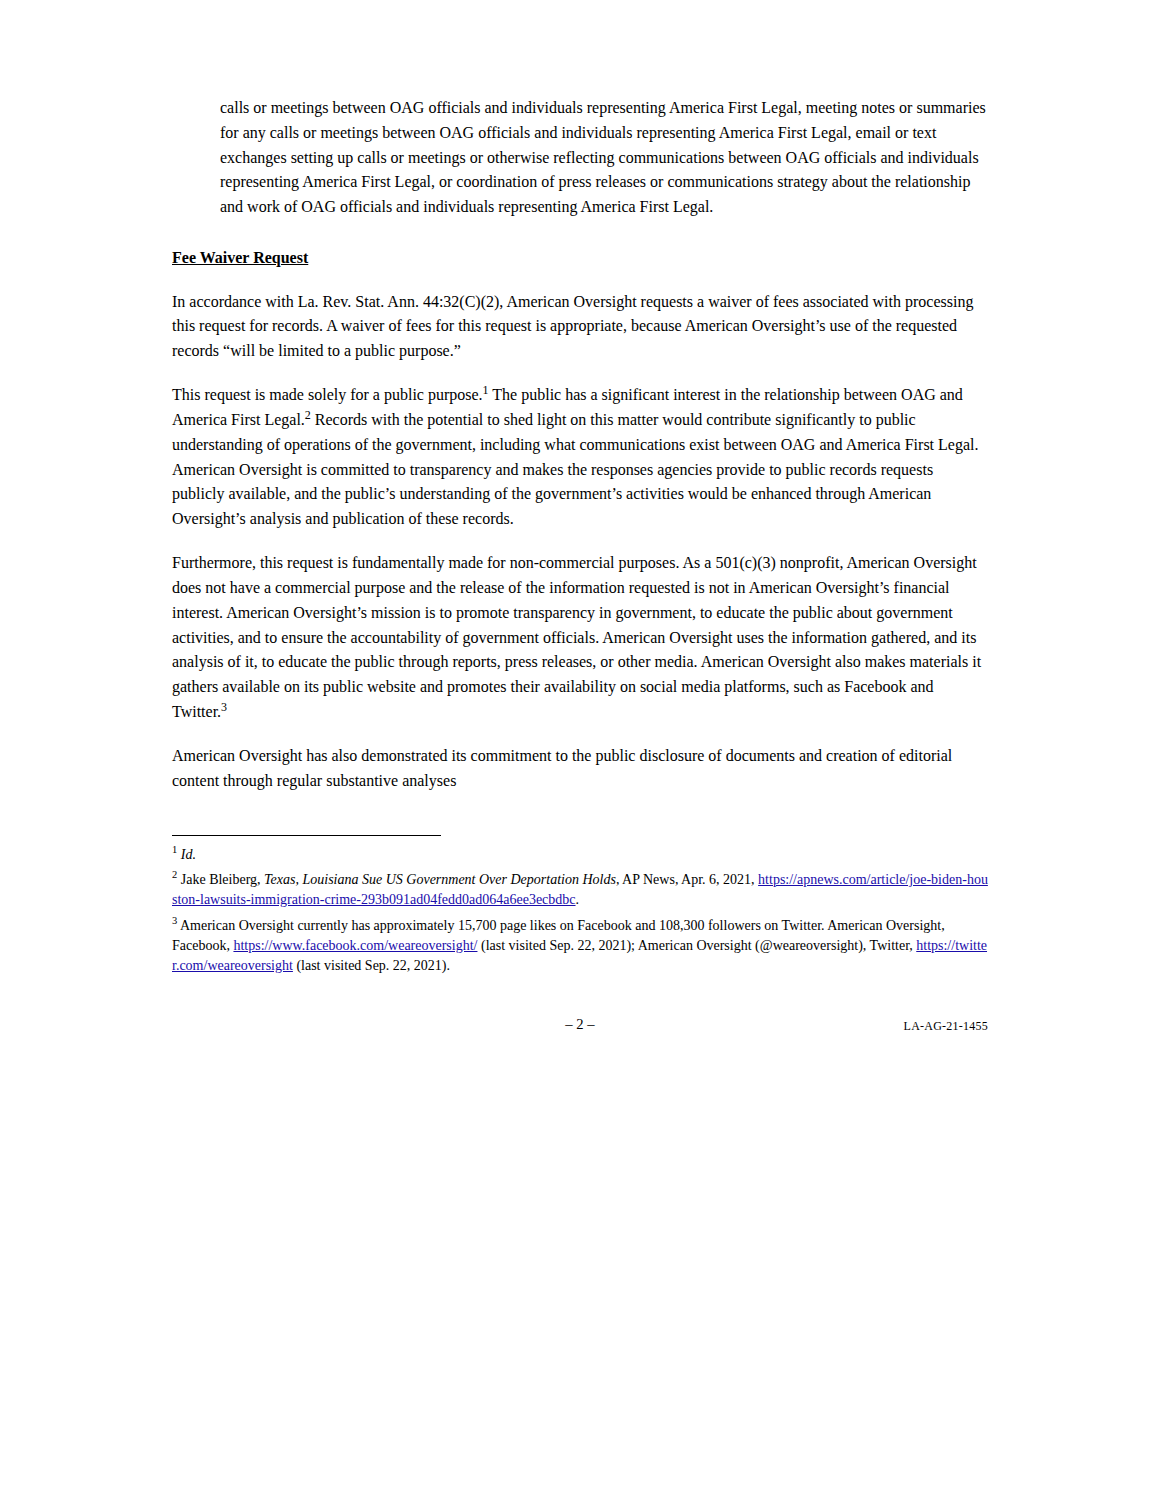calls or meetings between OAG officials and individuals representing America First Legal, meeting notes or summaries for any calls or meetings between OAG officials and individuals representing America First Legal, email or text exchanges setting up calls or meetings or otherwise reflecting communications between OAG officials and individuals representing America First Legal, or coordination of press releases or communications strategy about the relationship and work of OAG officials and individuals representing America First Legal.
Fee Waiver Request
In accordance with La. Rev. Stat. Ann. 44:32(C)(2), American Oversight requests a waiver of fees associated with processing this request for records. A waiver of fees for this request is appropriate, because American Oversight’s use of the requested records “will be limited to a public purpose.”
This request is made solely for a public purpose.1 The public has a significant interest in the relationship between OAG and America First Legal.2 Records with the potential to shed light on this matter would contribute significantly to public understanding of operations of the government, including what communications exist between OAG and America First Legal. American Oversight is committed to transparency and makes the responses agencies provide to public records requests publicly available, and the public’s understanding of the government’s activities would be enhanced through American Oversight’s analysis and publication of these records.
Furthermore, this request is fundamentally made for non-commercial purposes. As a 501(c)(3) nonprofit, American Oversight does not have a commercial purpose and the release of the information requested is not in American Oversight’s financial interest. American Oversight’s mission is to promote transparency in government, to educate the public about government activities, and to ensure the accountability of government officials. American Oversight uses the information gathered, and its analysis of it, to educate the public through reports, press releases, or other media. American Oversight also makes materials it gathers available on its public website and promotes their availability on social media platforms, such as Facebook and Twitter.3
American Oversight has also demonstrated its commitment to the public disclosure of documents and creation of editorial content through regular substantive analyses
1 Id.
2 Jake Bleiberg, Texas, Louisiana Sue US Government Over Deportation Holds, AP News, Apr. 6, 2021, https://apnews.com/article/joe-biden-houston-lawsuits-immigration-crime-293b091ad04fedd0ad064a6ee3ecbdbc.
3 American Oversight currently has approximately 15,700 page likes on Facebook and 108,300 followers on Twitter. American Oversight, Facebook, https://www.facebook.com/weareoversight/ (last visited Sep. 22, 2021); American Oversight (@weareoversight), Twitter, https://twitter.com/weareoversight (last visited Sep. 22, 2021).
– 2 – LA-AG-21-1455